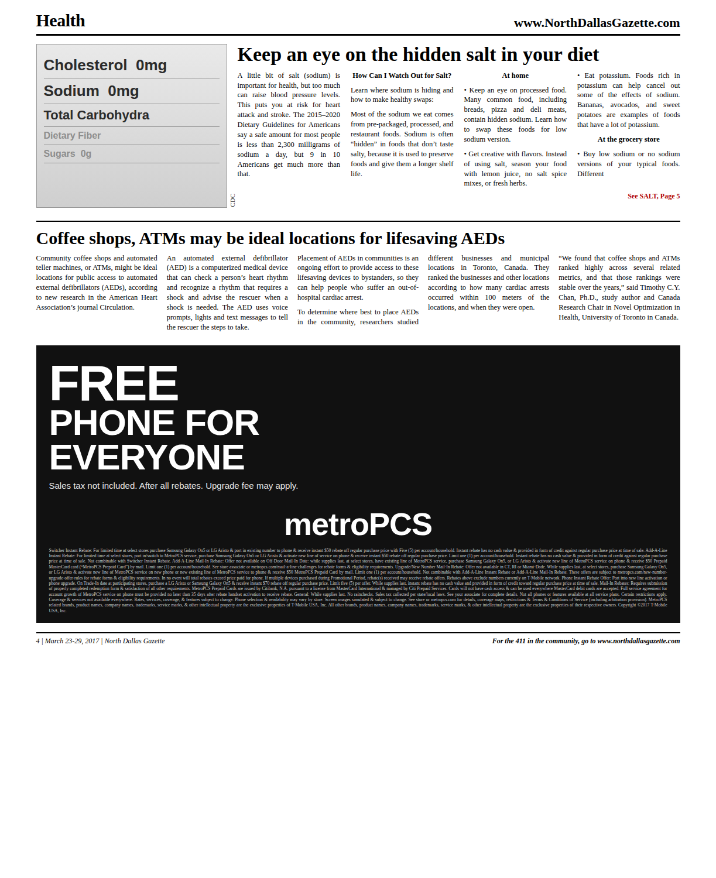Health
www.NorthDallasGazette.com
Cholesterol 0mg
Sodium 0mg
Total Carbohydra
Dietary Fiber
Sugars 0g
CDC
Keep an eye on the hidden salt in your diet
A little bit of salt (sodium) is important for health, but too much can raise blood pressure levels. This puts you at risk for heart attack and stroke. The 2015–2020 Dietary Guidelines for Americans say a safe amount for most people is less than 2,300 milligrams of sodium a day, but 9 in 10 Americans get much more than that.
How Can I Watch Out for Salt?
Learn where sodium is hiding and how to make healthy swaps:
Most of the sodium we eat comes from pre-packaged, processed, and restaurant foods. Sodium is often “hidden” in foods that don’t taste salty, because it is used to preserve foods and give them a longer shelf life.
At home
• Keep an eye on processed food. Many common food, including breads, pizza and deli meats, contain hidden sodium. Learn how to swap these foods for low sodium version.
• Get creative with flavors. Instead of using salt, season your food with lemon juice, no salt spice mixes, or fresh herbs.
• Eat potassium. Foods rich in potassium can help cancel out some of the effects of sodium. Bananas, avocados, and sweet potatoes are examples of foods that have a lot of potassium.
At the grocery store
• Buy low sodium or no sodium versions of your typical foods. Different
See SALT, Page 5
Coffee shops, ATMs may be ideal locations for lifesaving AEDs
Community coffee shops and automated teller machines, or ATMs, might be ideal locations for public access to automated external defibrillators (AEDs), according to new research in the American Heart Association’s journal Circulation.
An automated external defibrillator (AED) is a computerized medical device that can check a person’s heart rhythm and recognize a rhythm that requires a shock and advise the rescuer when a shock is needed. The AED uses voice prompts, lights and text messages to tell the rescuer the steps to take.
Placement of AEDs in communities is an ongoing effort to provide access to these lifesaving devices to bystanders, so they can help people who suffer an out-of-hospital cardiac arrest.
To determine where best to place AEDs in the community, researchers studied different businesses and municipal locations in Toronto, Canada. They ranked the businesses and other locations according to how many cardiac arrests occurred within 100 meters of the locations, and when they were open.
“We found that coffee shops and ATMs ranked highly across several related metrics, and that those rankings were stable over the years,” said Timothy C.Y. Chan, Ph.D., study author and Canada Research Chair in Novel Optimization in Health, University of Toronto in Canada.
FREE
PHONE FOR
EVERYONE
Sales tax not included. After all rebates. Upgrade fee may apply.
metroPCS
Switcher Instant Rebate: For limited time at select stores purchase Samsung Galaxy On5 or LG Aristo & port in existing number to phone & receive instant $50 rebate off regular purchase price with Five (5) per account/household. Instant rebate has no cash value & provided in form of credit against regular purchase price at time of sale. Add-A-Line Instant Rebate: For limited time at select stores, port in/switch to MetroPCS service, purchase Samsung Galaxy On5 or LG Aristo & activate new line of service on phone & receive instant $50 rebate off regular purchase price. Limit one (1) per account/household. Instant rebate has no cash value & provided in form of credit against regular purchase price at time of sale. Not combinable with Switcher Instant Rebate. Add-A-Line Mail-In Rebate: Offer not available on Off-Door Mail-In Date: while supplies last, at select stores, have existing line of MetroPCS service, purchase Samsung Galaxy On5, or LG Aristo & activate new line of MetroPCS service on phone & receive $50 Prepaid MasterCard card (“MetroPCS Prepaid Card”) by mail. Limit one (1) per account/household. See store associate or metropcs.com/mail-a-line-challenges for rebate forms & eligibility requirements. Upgrade/New Number Mail-In Rebate: Offer not available in CT, RI or Miami-Dade. While supplies last, at select stores, purchase Samsung Galaxy On5, or LG Aristo & activate new line of MetroPCS service on new phone or new existing line of MetroPCS service to phone & receive $50 MetroPCS Prepaid Card by mail. Limit one (1) per account/household. Not combinable with Add-A-Line Instant Rebate or Add-A-Line Mail-In Rebate. These offers are subject to metropcs.com/new-number-upgrade-offer-rules for rebate forms & eligibility requirements. In no event will total rebates exceed price paid for phone. If multiple devices purchased during Promotional Period, rebate(s) received may receive rebate offers. Rebates above exclude numbers currently on T-Mobile network. Phone Instant Rebate Offer: Port into new line activation or phone upgrade. On Trade-In date at participating stores, purchase a LG Aristo or Samsung Galaxy On5 & receive instant $70 rebate off regular purchase price. Limit five (5) per offer. While supplies last, instant rebate has no cash value and provided in form of credit toward regular purchase price at time of sale. Mail-In Rebates: Requires submission of properly completed redemption form & satisfaction of all other requirements. MetroPCS Prepaid Cards are issued by Citibank, N.A. pursuant to a license from MasterCard International & managed by Citi Prepaid Services. Cards will not have cash access & can be used everywhere MasterCard debit cards are accepted. Full service agreement for account growth of MetroPCS service on phone must be provided no later than 35 days after rebate handset activation to receive rebate. General: While supplies last. No rainchecks. Sales tax collected per state/local laws. See your associate for complete details. Not all phones or features available at all service plans. Certain restrictions apply. Coverage & services not available everywhere. Rates, services, coverage, & features subject to change. Phone selection & availability may vary by store. Screen images simulated & subject to change. See store or metropcs.com for details, coverage maps, restrictions & Terms & Conditions of Service (including arbitration provision). MetroPCS related brands, product names, company names, trademarks, service marks, & other intellectual property are the exclusive properties of T-Mobile USA, Inc. All other brands, product names, company names, trademarks, service marks, & other intellectual property are the exclusive properties of their respective owners. Copyright ©2017 T-Mobile USA, Inc.
4 | March 23-29, 2017 | North Dallas Gazette
For the 411 in the community, go to www.northdallasgazette.com